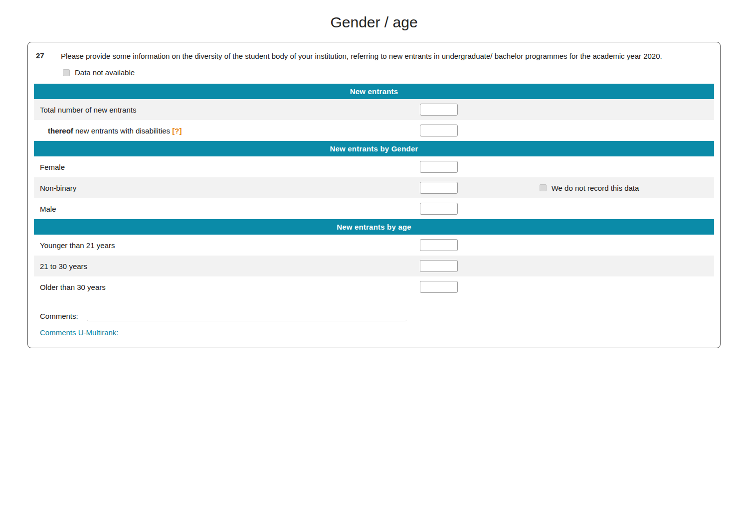Gender / age
27
Please provide some information on the diversity of the student body of your institution, referring to new entrants in undergraduate/ bachelor programmes for the academic year 2020.
Data not available
| New entrants |
| Total number of new entrants | | |
| thereof new entrants with disabilities [?] | | |
| New entrants by Gender |
| Female | | |
| Non-binary | | We do not record this data |
| Male | | |
| New entrants by age |
| Younger than 21 years | | |
| 21 to 30 years | | |
| Older than 30 years | | |
Comments:
Comments U-Multirank: